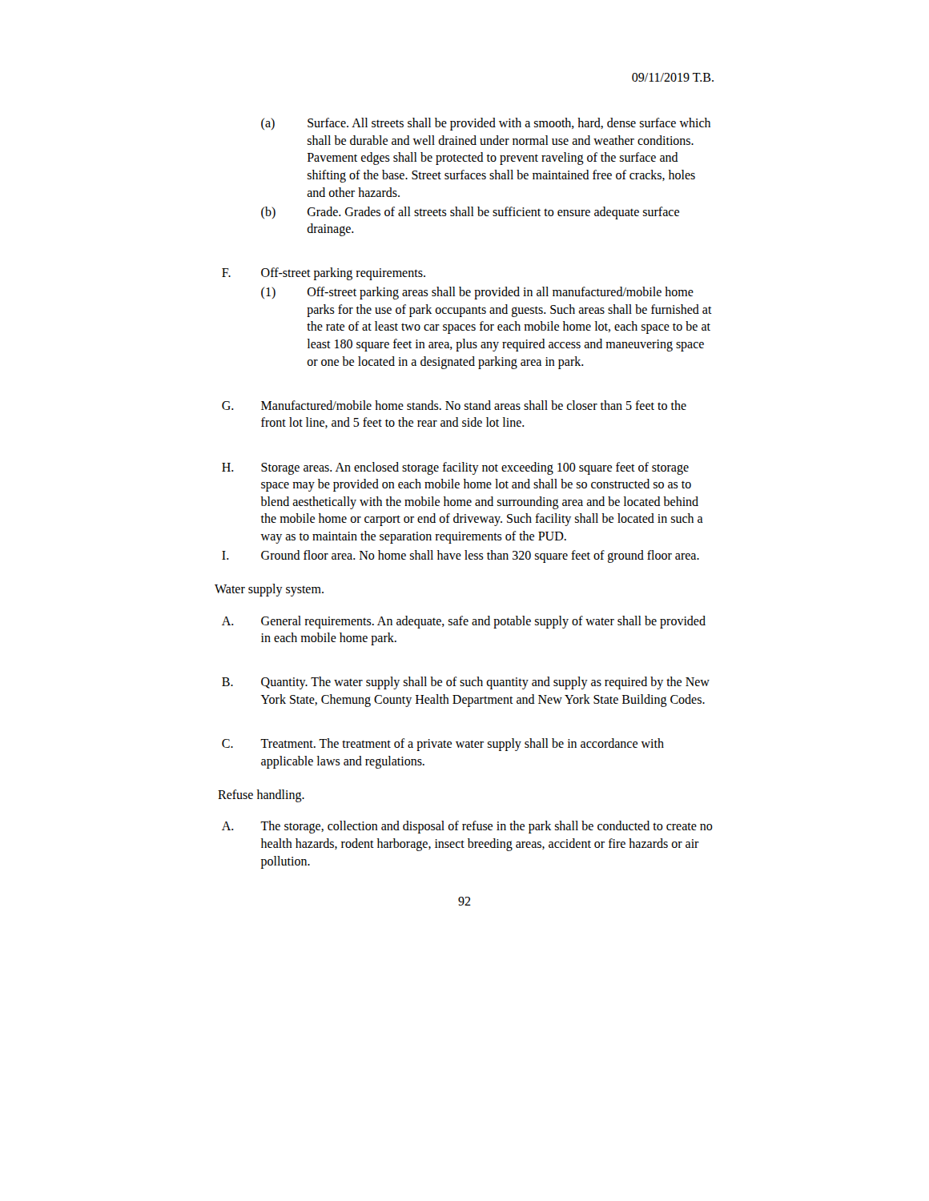09/11/2019 T.B.
(a)
Surface. All streets shall be provided with a smooth, hard, dense surface which shall be durable and well drained under normal use and weather conditions. Pavement edges shall be protected to prevent raveling of the surface and shifting of the base. Street surfaces shall be maintained free of cracks, holes and other hazards.
(b)
Grade. Grades of all streets shall be sufficient to ensure adequate surface drainage.
F.
Off-street parking requirements.
(1)
Off-street parking areas shall be provided in all manufactured/mobile home parks for the use of park occupants and guests. Such areas shall be furnished at the rate of at least two car spaces for each mobile home lot, each space to be at least 180 square feet in area, plus any required access and maneuvering space or one be located in a designated parking area in park.
G.
Manufactured/mobile home stands. No stand areas shall be closer than 5 feet to the front lot line, and 5 feet to the rear and side lot line.
H.
Storage areas. An enclosed storage facility not exceeding 100 square feet of storage space may be provided on each mobile home lot and shall be so constructed so as to blend aesthetically with the mobile home and surrounding area and be located behind the mobile home or carport or end of driveway. Such facility shall be located in such a way as to maintain the separation requirements of the PUD.
I.
Ground floor area. No home shall have less than 320 square feet of ground floor area.
Water supply system.
A.
General requirements. An adequate, safe and potable supply of water shall be provided in each mobile home park.
B.
Quantity. The water supply shall be of such quantity and supply as required by the New York State, Chemung County Health Department and New York State Building Codes.
C.
Treatment. The treatment of a private water supply shall be in accordance with applicable laws and regulations.
Refuse handling.
A.
The storage, collection and disposal of refuse in the park shall be conducted to create no health hazards, rodent harborage, insect breeding areas, accident or fire hazards or air pollution.
92